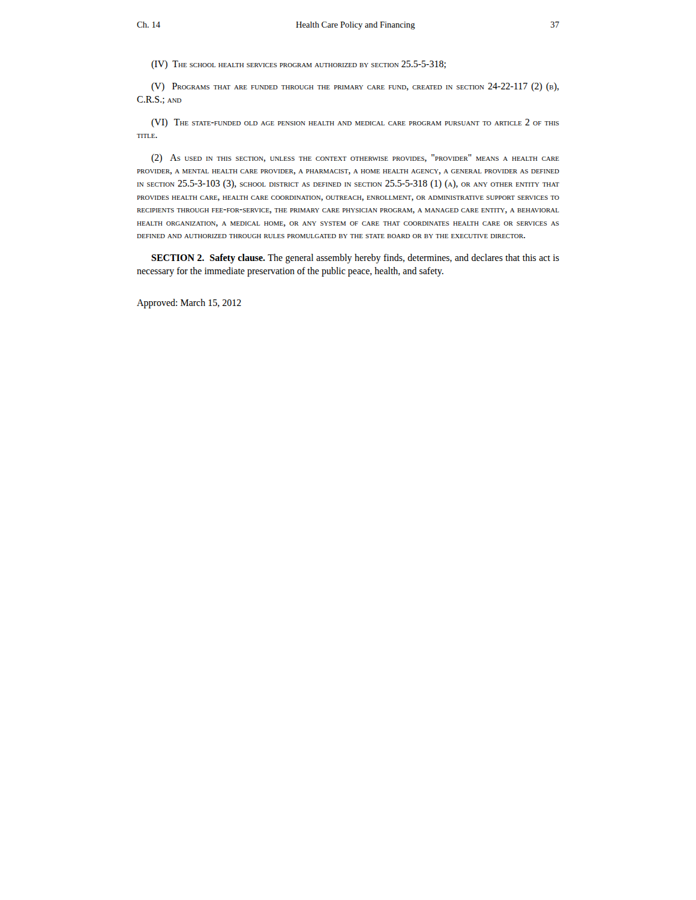Ch. 14 Health Care Policy and Financing 37
(IV) The school health services program authorized by section 25.5-5-318;
(V) Programs that are funded through the primary care fund, created in section 24-22-117 (2) (b), C.R.S.; and
(VI) The state-funded old age pension health and medical care program pursuant to article 2 of this title.
(2) As used in this section, unless the context otherwise provides, "provider" means a health care provider, a mental health care provider, a pharmacist, a home health agency, a general provider as defined in section 25.5-3-103 (3), school district as defined in section 25.5-5-318 (1) (a), or any other entity that provides health care, health care coordination, outreach, enrollment, or administrative support services to recipients through fee-for-service, the primary care physician program, a managed care entity, a behavioral health organization, a medical home, or any system of care that coordinates health care or services as defined and authorized through rules promulgated by the state board or by the executive director.
SECTION 2. Safety clause. The general assembly hereby finds, determines, and declares that this act is necessary for the immediate preservation of the public peace, health, and safety.
Approved: March 15, 2012